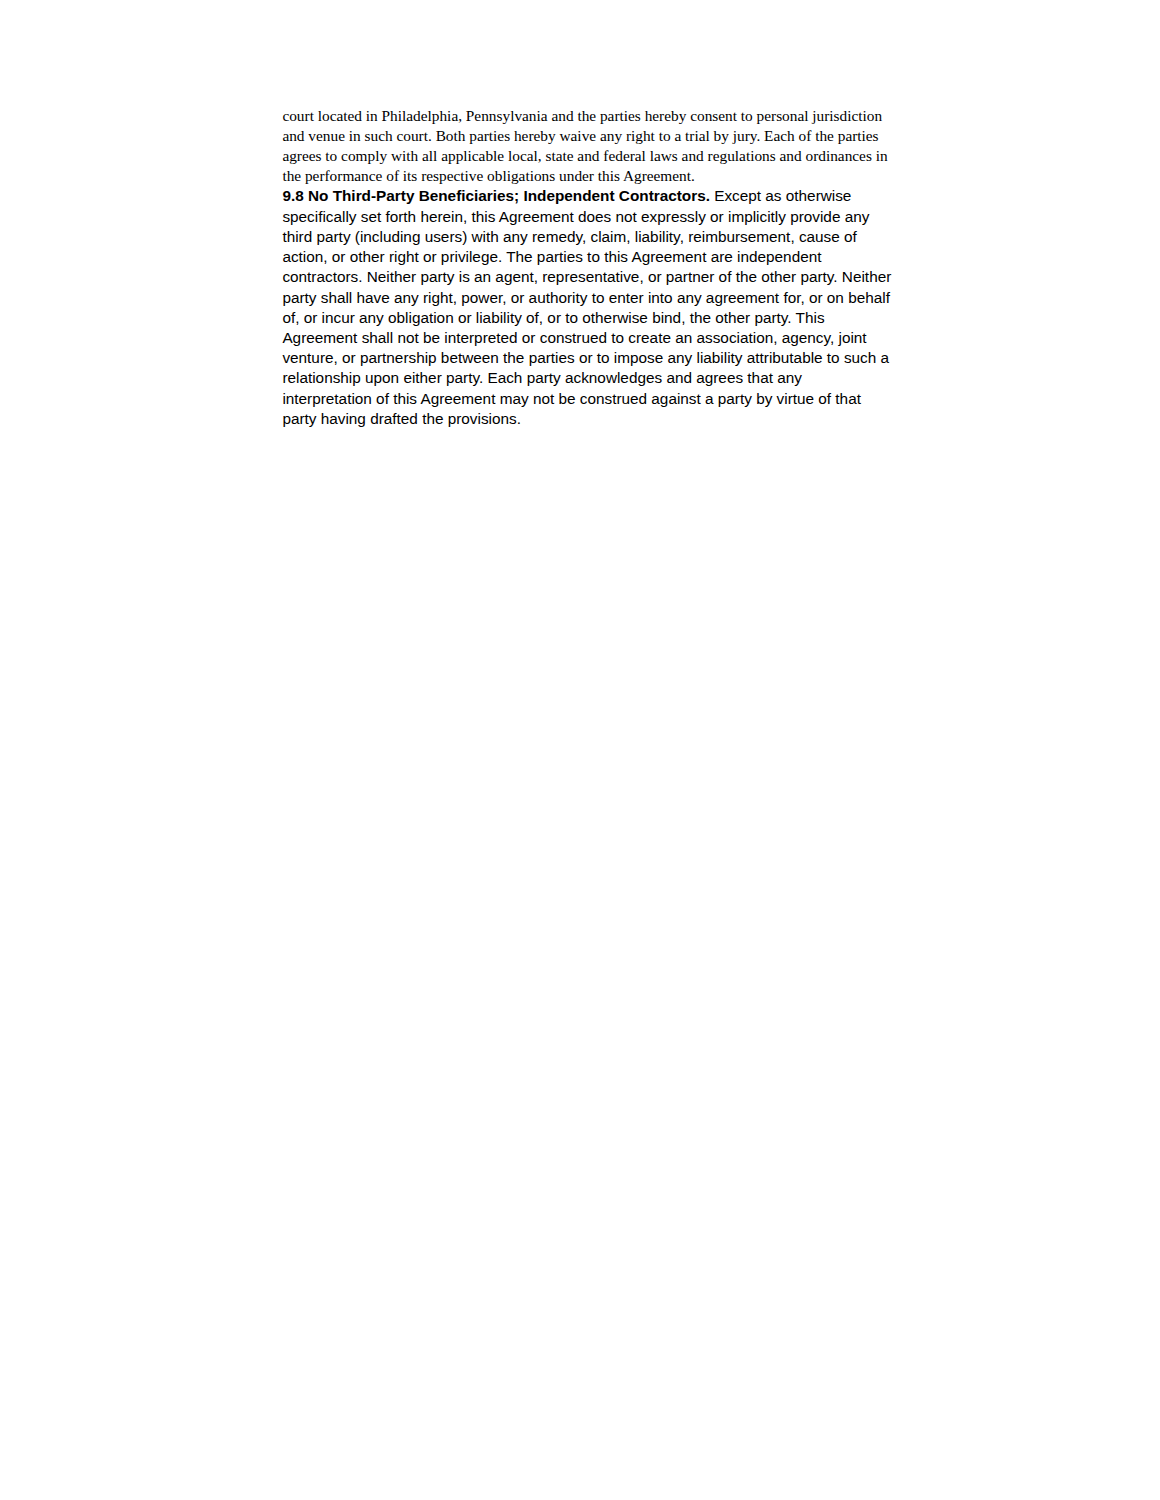court located in Philadelphia, Pennsylvania and the parties hereby consent to personal jurisdiction and venue in such court. Both parties hereby waive any right to a trial by jury. Each of the parties agrees to comply with all applicable local, state and federal laws and regulations and ordinances in the performance of its respective obligations under this Agreement.
9.8 No Third-Party Beneficiaries; Independent Contractors. Except as otherwise specifically set forth herein, this Agreement does not expressly or implicitly provide any third party (including users) with any remedy, claim, liability, reimbursement, cause of action, or other right or privilege. The parties to this Agreement are independent contractors. Neither party is an agent, representative, or partner of the other party. Neither party shall have any right, power, or authority to enter into any agreement for, or on behalf of, or incur any obligation or liability of, or to otherwise bind, the other party. This Agreement shall not be interpreted or construed to create an association, agency, joint venture, or partnership between the parties or to impose any liability attributable to such a relationship upon either party. Each party acknowledges and agrees that any interpretation of this Agreement may not be construed against a party by virtue of that party having drafted the provisions.